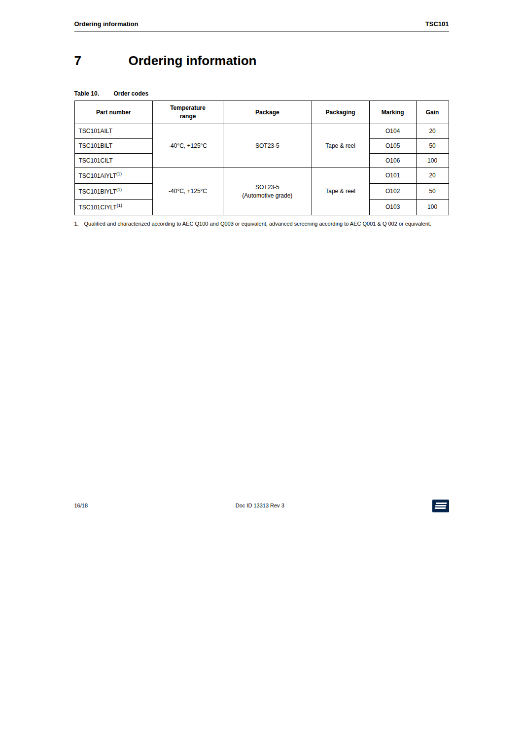Ordering information TSC101
7 Ordering information
Table 10. Order codes
| Part number | Temperature range | Package | Packaging | Marking | Gain |
| --- | --- | --- | --- | --- | --- |
| TSC101AILT | -40°C, +125°C | SOT23-5 | Tape & reel | O104 | 20 |
| TSC101BILT | O105 | 50 |
| TSC101CILT | O106 | 100 |
| TSC101AIYLT (1) | -40°C, +125°C | SOT23-5 (Automotive grade) | Tape & reel | O101 | 20 |
| TSC101BIYLT (1) | O102 | 50 |
| TSC101CIYLT (1) | O103 | 100 |
1. Qualified and characterized according to AEC Q100 and Q003 or equivalent, advanced screening according to AEC Q001 & Q 002 or equivalent.
16/18 Doc ID 13313 Rev 3